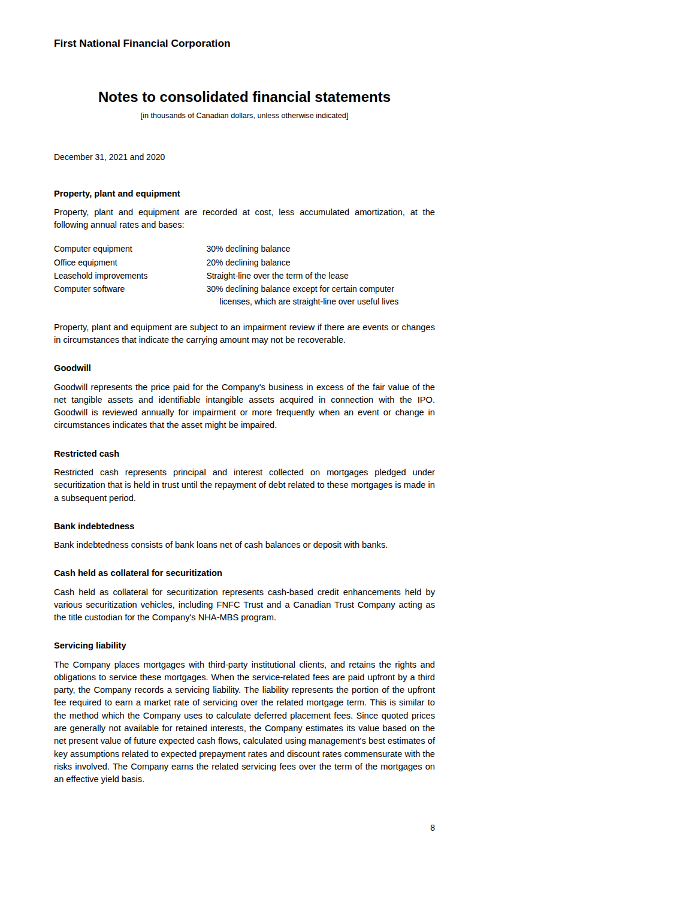First National Financial Corporation
Notes to consolidated financial statements
[in thousands of Canadian dollars, unless otherwise indicated]
December 31, 2021 and 2020
Property, plant and equipment
Property, plant and equipment are recorded at cost, less accumulated amortization, at the following annual rates and bases:
| Computer equipment | 30% declining balance |
| Office equipment | 20% declining balance |
| Leasehold improvements | Straight-line over the term of the lease |
| Computer software | 30% declining balance except for certain computer licenses, which are straight-line over useful lives |
Property, plant and equipment are subject to an impairment review if there are events or changes in circumstances that indicate the carrying amount may not be recoverable.
Goodwill
Goodwill represents the price paid for the Company's business in excess of the fair value of the net tangible assets and identifiable intangible assets acquired in connection with the IPO. Goodwill is reviewed annually for impairment or more frequently when an event or change in circumstances indicates that the asset might be impaired.
Restricted cash
Restricted cash represents principal and interest collected on mortgages pledged under securitization that is held in trust until the repayment of debt related to these mortgages is made in a subsequent period.
Bank indebtedness
Bank indebtedness consists of bank loans net of cash balances or deposit with banks.
Cash held as collateral for securitization
Cash held as collateral for securitization represents cash-based credit enhancements held by various securitization vehicles, including FNFC Trust and a Canadian Trust Company acting as the title custodian for the Company's NHA-MBS program.
Servicing liability
The Company places mortgages with third-party institutional clients, and retains the rights and obligations to service these mortgages. When the service-related fees are paid upfront by a third party, the Company records a servicing liability. The liability represents the portion of the upfront fee required to earn a market rate of servicing over the related mortgage term. This is similar to the method which the Company uses to calculate deferred placement fees. Since quoted prices are generally not available for retained interests, the Company estimates its value based on the net present value of future expected cash flows, calculated using management's best estimates of key assumptions related to expected prepayment rates and discount rates commensurate with the risks involved. The Company earns the related servicing fees over the term of the mortgages on an effective yield basis.
8